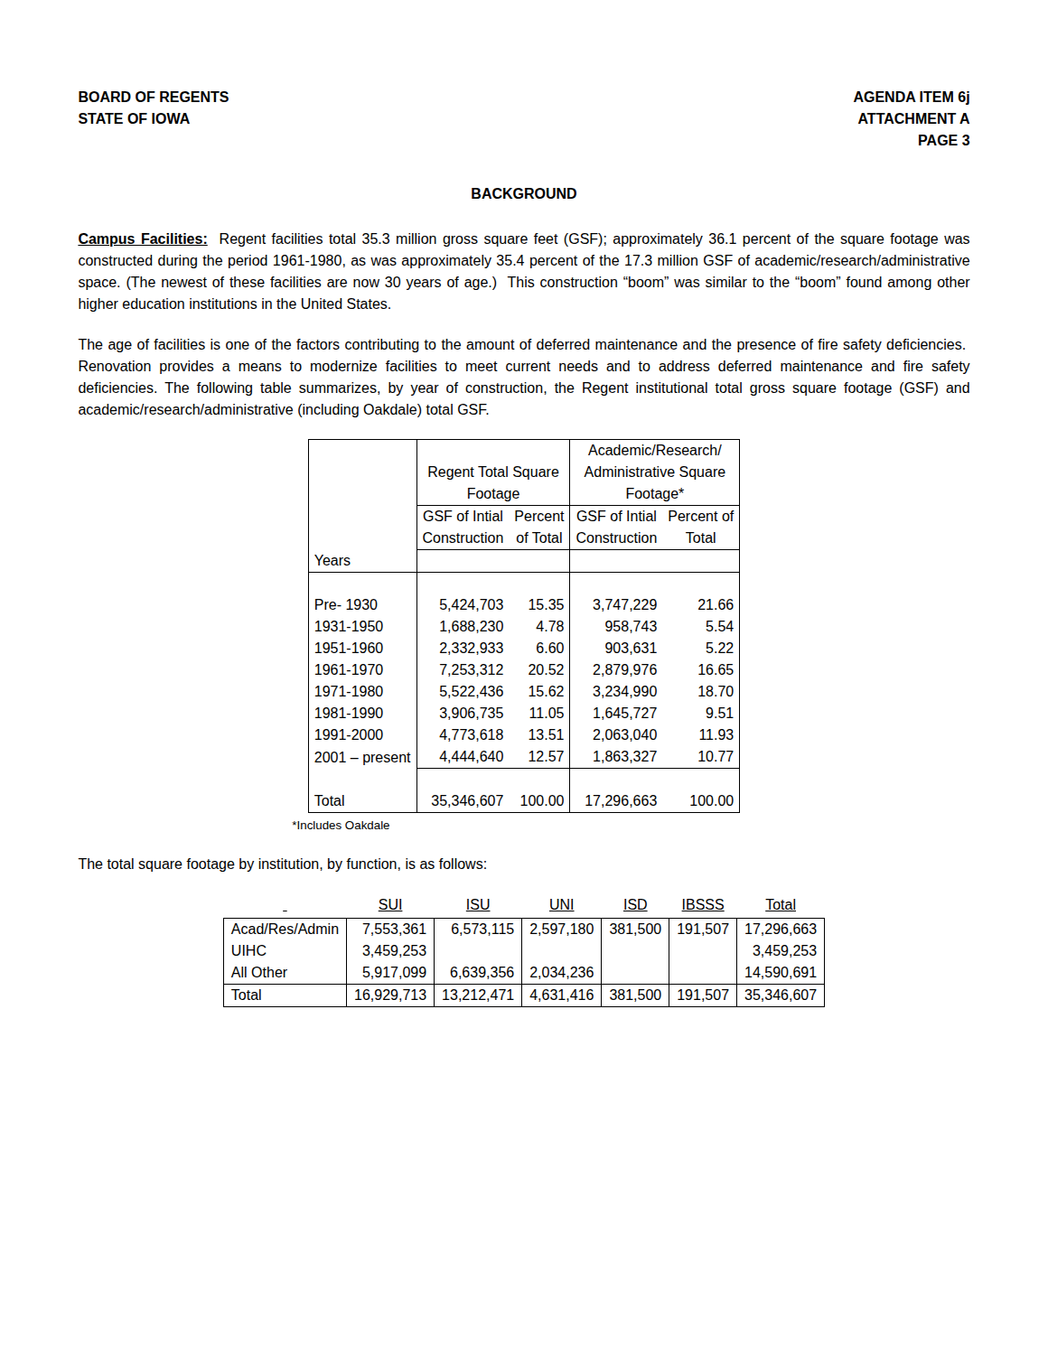BOARD OF REGENTS
STATE OF IOWA
AGENDA ITEM 6j
ATTACHMENT A
PAGE 3
BACKGROUND
Campus Facilities: Regent facilities total 35.3 million gross square feet (GSF); approximately 36.1 percent of the square footage was constructed during the period 1961-1980, as was approximately 35.4 percent of the 17.3 million GSF of academic/research/administrative space. (The newest of these facilities are now 30 years of age.) This construction “boom” was similar to the “boom” found among other higher education institutions in the United States.
The age of facilities is one of the factors contributing to the amount of deferred maintenance and the presence of fire safety deficiencies. Renovation provides a means to modernize facilities to meet current needs and to address deferred maintenance and fire safety deficiencies. The following table summarizes, by year of construction, the Regent institutional total gross square footage (GSF) and academic/research/administrative (including Oakdale) total GSF.
| | Regent Total Square Footage | Academic/Research/ Administrative Square Footage* |
| --- | --- | --- |
| GSF of Intial Construction | Percent of Total | GSF of Intial Construction | Percent of Total |
| Years | | | | |
| Pre- 1930 | 5,424,703 | 15.35 | 3,747,229 | 21.66 |
| 1931-1950 | 1,688,230 | 4.78 | 958,743 | 5.54 |
| 1951-1960 | 2,332,933 | 6.60 | 903,631 | 5.22 |
| 1961-1970 | 7,253,312 | 20.52 | 2,879,976 | 16.65 |
| 1971-1980 | 5,522,436 | 15.62 | 3,234,990 | 18.70 |
| 1981-1990 | 3,906,735 | 11.05 | 1,645,727 | 9.51 |
| 1991-2000 | 4,773,618 | 13.51 | 2,063,040 | 11.93 |
| 2001 – present | 4,444,640 | 12.57 | 1,863,327 | 10.77 |
| Total | 35,346,607 | 100.00 | 17,296,663 | 100.00 |
*Includes Oakdale
The total square footage by institution, by function, is as follows:
| | SUI | ISU | UNI | ISD | IBSSS | Total |
| --- | --- | --- | --- | --- | --- | --- |
| Acad/Res/Admin | 7,553,361 | 6,573,115 | 2,597,180 | 381,500 | 191,507 | 17,296,663 |
| UIHC | 3,459,253 | | | | | 3,459,253 |
| All Other | 5,917,099 | 6,639,356 | 2,034,236 | | | 14,590,691 |
| Total | 16,929,713 | 13,212,471 | 4,631,416 | 381,500 | 191,507 | 35,346,607 |